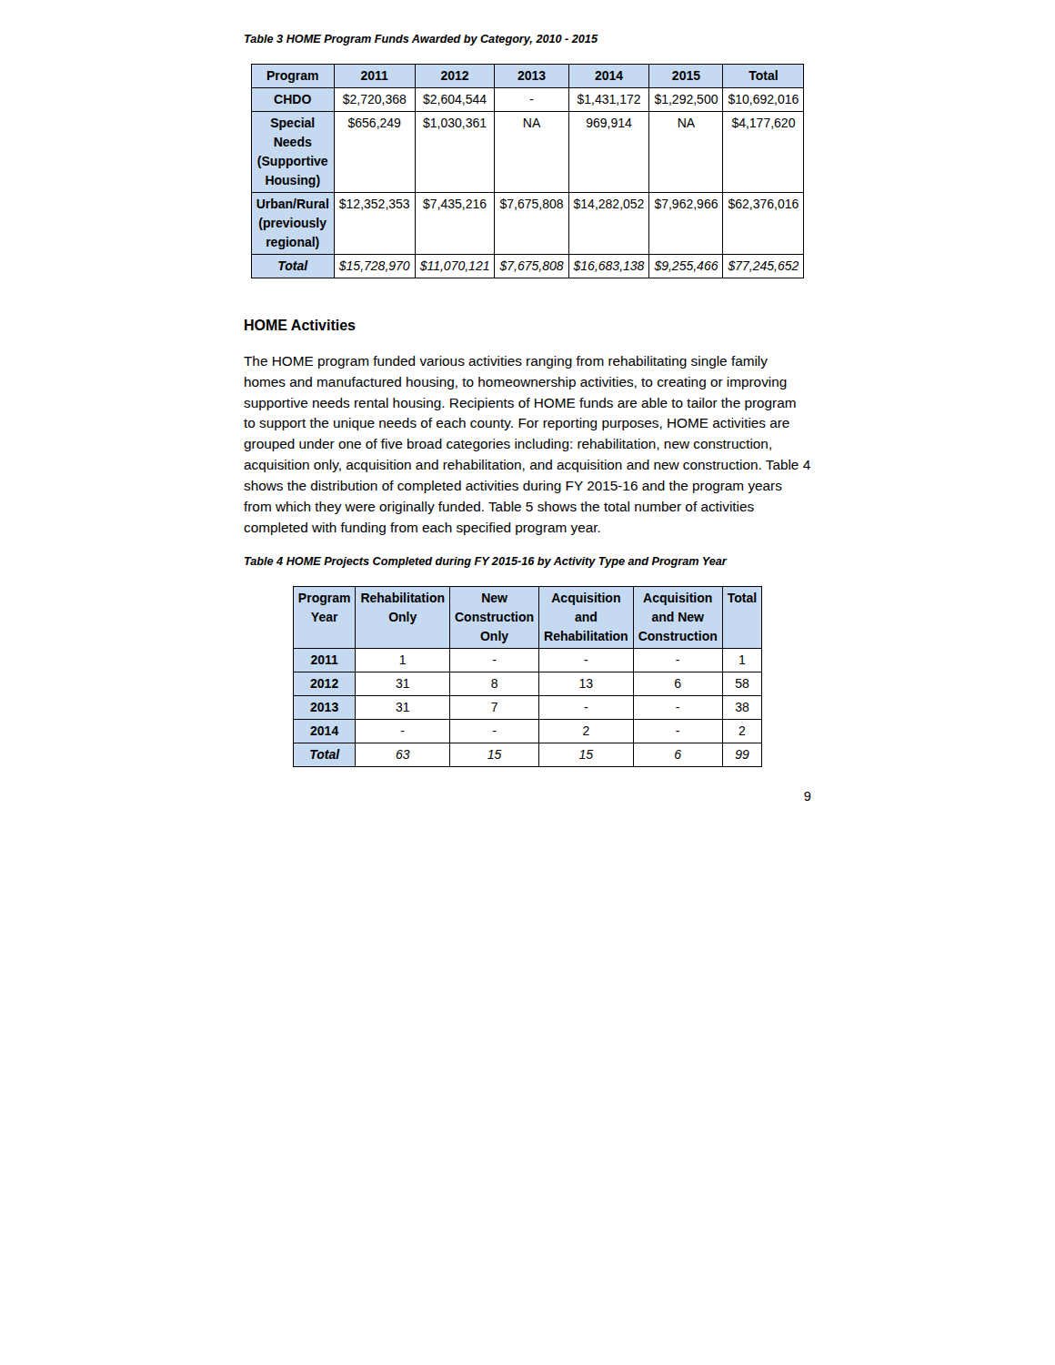Table 3 HOME Program Funds Awarded by Category, 2010 - 2015
| Program | 2011 | 2012 | 2013 | 2014 | 2015 | Total |
| --- | --- | --- | --- | --- | --- | --- |
| CHDO | $2,720,368 | $2,604,544 | - | $1,431,172 | $1,292,500 | $10,692,016 |
| Special Needs (Supportive Housing) | $656,249 | $1,030,361 | NA | 969,914 | NA | $4,177,620 |
| Urban/Rural (previously regional) | $12,352,353 | $7,435,216 | $7,675,808 | $14,282,052 | $7,962,966 | $62,376,016 |
| Total | $15,728,970 | $11,070,121 | $7,675,808 | $16,683,138 | $9,255,466 | $77,245,652 |
HOME Activities
The HOME program funded various activities ranging from rehabilitating single family homes and manufactured housing, to homeownership activities, to creating or improving supportive needs rental housing. Recipients of HOME funds are able to tailor the program to support the unique needs of each county. For reporting purposes, HOME activities are grouped under one of five broad categories including: rehabilitation, new construction, acquisition only, acquisition and rehabilitation, and acquisition and new construction. Table 4 shows the distribution of completed activities during FY 2015-16 and the program years from which they were originally funded. Table 5 shows the total number of activities completed with funding from each specified program year.
Table 4 HOME Projects Completed during FY 2015-16 by Activity Type and Program Year
| Program Year | Rehabilitation Only | New Construction Only | Acquisition and Rehabilitation | Acquisition and New Construction | Total |
| --- | --- | --- | --- | --- | --- |
| 2011 | 1 | - | - | - | 1 |
| 2012 | 31 | 8 | 13 | 6 | 58 |
| 2013 | 31 | 7 | - | - | 38 |
| 2014 | - | - | 2 | - | 2 |
| Total | 63 | 15 | 15 | 6 | 99 |
9